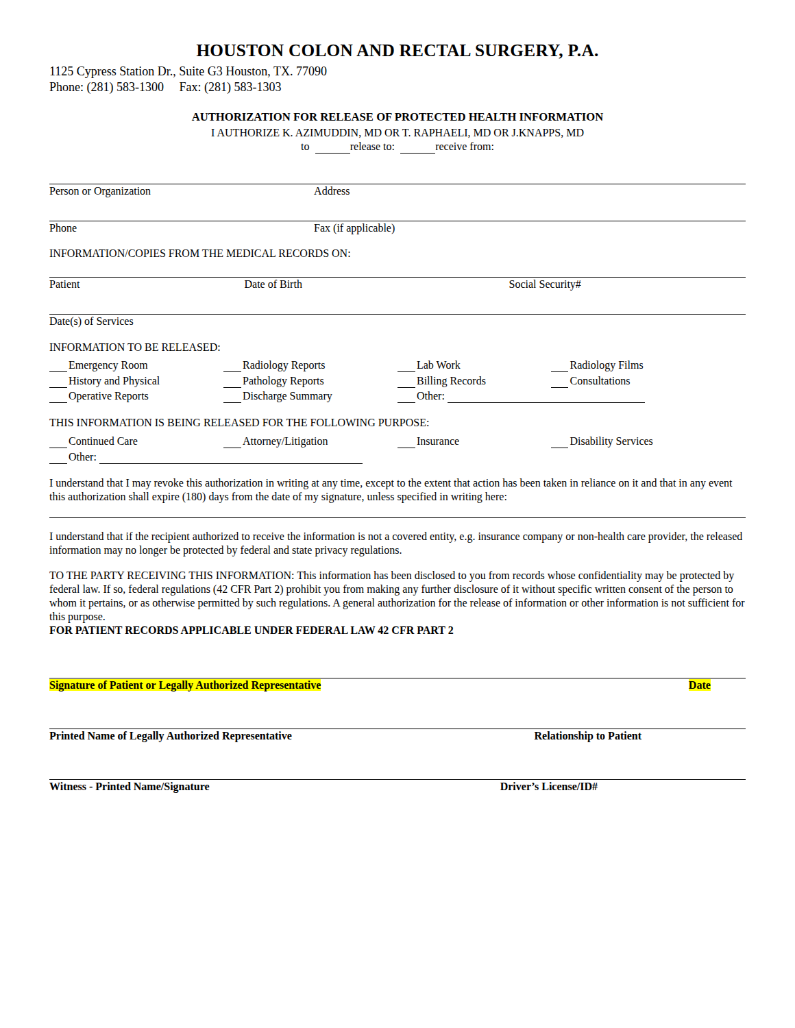HOUSTON COLON AND RECTAL SURGERY, P.A.
1125 Cypress Station Dr., Suite G3 Houston, TX. 77090
Phone: (281) 583-1300 Fax: (281) 583-1303
AUTHORIZATION FOR RELEASE OF PROTECTED HEALTH INFORMATION
I AUTHORIZE K. AZIMUDDIN, MD OR T. RAPHAELI, MD OR J.KNAPPS, MD
to release to: receive from:
Person or Organization Address
Phone Fax (if applicable)
INFORMATION/COPIES FROM THE MEDICAL RECORDS ON:
Patient Date of Birth Social Security#
Date(s) of Services
INFORMATION TO BE RELEASED:
| Emergency Room | Radiology Reports | Lab Work | Radiology Films |
| History and Physical | Pathology Reports | Billing Records | Consultations |
| Operative Reports | Discharge Summary | Other: |
THIS INFORMATION IS BEING RELEASED FOR THE FOLLOWING PURPOSE:
| Continued Care | Attorney/Litigation | Insurance | Disability Services |
| Other: |
I understand that I may revoke this authorization in writing at any time, except to the extent that action has been taken in reliance on it and that in any event this authorization shall expire (180) days from the date of my signature, unless specified in writing here:
I understand that if the recipient authorized to receive the information is not a covered entity, e.g. insurance company or non-health care provider, the released information may no longer be protected by federal and state privacy regulations.
TO THE PARTY RECEIVING THIS INFORMATION: This information has been disclosed to you from records whose confidentiality may be protected by federal law. If so, federal regulations (42 CFR Part 2) prohibit you from making any further disclosure of it without specific written consent of the person to whom it pertains, or as otherwise permitted by such regulations. A general authorization for the release of information or other information is not sufficient for this purpose.
FOR PATIENT RECORDS APPLICABLE UNDER FEDERAL LAW 42 CFR PART 2
Signature of Patient or Legally Authorized Representative Date
Printed Name of Legally Authorized Representative Relationship to Patient
Witness - Printed Name/Signature Driver’s License/ID#